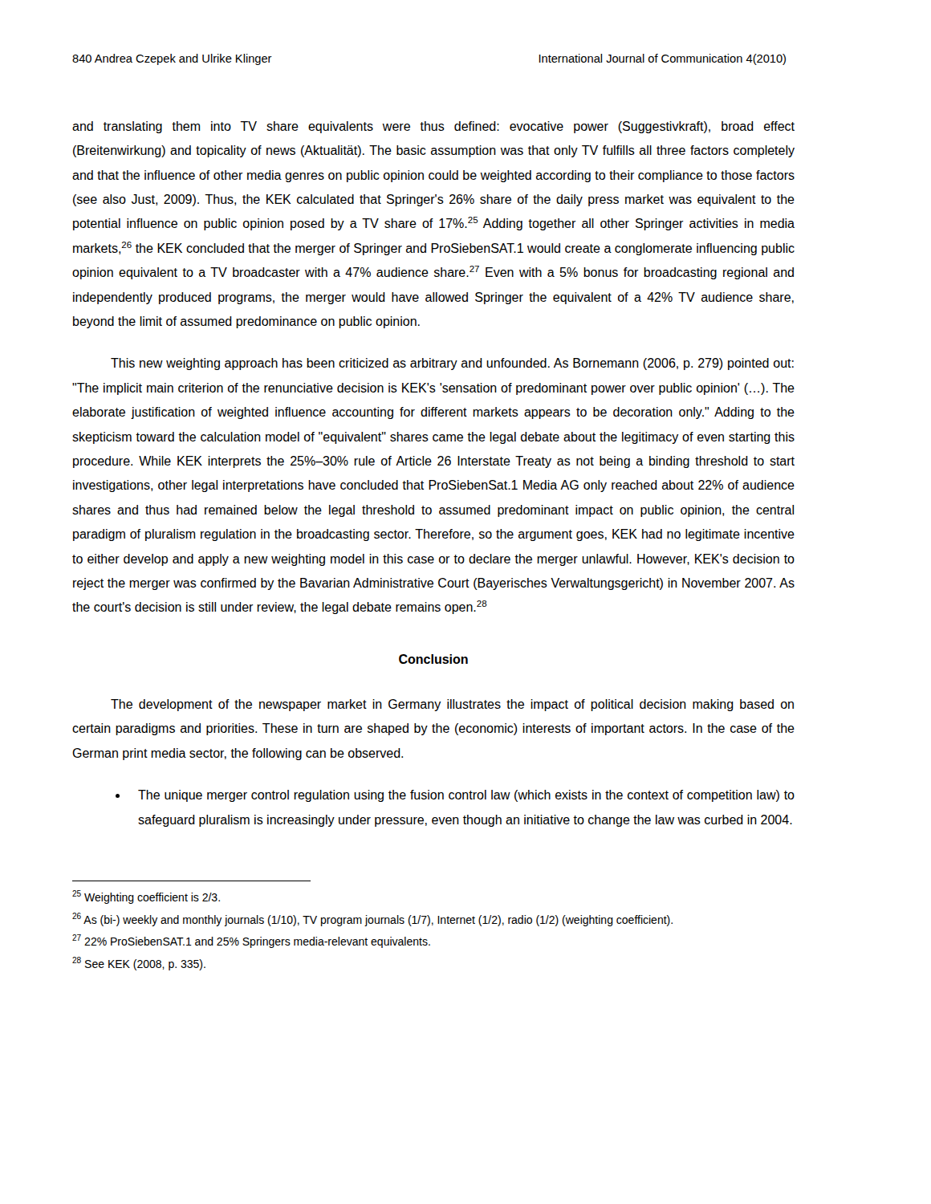840 Andrea Czepek and Ulrike Klinger International Journal of Communication 4(2010)
and translating them into TV share equivalents were thus defined: evocative power (Suggestivkraft), broad effect (Breitenwirkung) and topicality of news (Aktualität). The basic assumption was that only TV fulfills all three factors completely and that the influence of other media genres on public opinion could be weighted according to their compliance to those factors (see also Just, 2009). Thus, the KEK calculated that Springer's 26% share of the daily press market was equivalent to the potential influence on public opinion posed by a TV share of 17%.25 Adding together all other Springer activities in media markets,26 the KEK concluded that the merger of Springer and ProSiebenSAT.1 would create a conglomerate influencing public opinion equivalent to a TV broadcaster with a 47% audience share.27 Even with a 5% bonus for broadcasting regional and independently produced programs, the merger would have allowed Springer the equivalent of a 42% TV audience share, beyond the limit of assumed predominance on public opinion.
This new weighting approach has been criticized as arbitrary and unfounded. As Bornemann (2006, p. 279) pointed out: "The implicit main criterion of the renunciative decision is KEK's 'sensation of predominant power over public opinion' (…). The elaborate justification of weighted influence accounting for different markets appears to be decoration only." Adding to the skepticism toward the calculation model of "equivalent" shares came the legal debate about the legitimacy of even starting this procedure. While KEK interprets the 25%–30% rule of Article 26 Interstate Treaty as not being a binding threshold to start investigations, other legal interpretations have concluded that ProSiebenSat.1 Media AG only reached about 22% of audience shares and thus had remained below the legal threshold to assumed predominant impact on public opinion, the central paradigm of pluralism regulation in the broadcasting sector. Therefore, so the argument goes, KEK had no legitimate incentive to either develop and apply a new weighting model in this case or to declare the merger unlawful. However, KEK's decision to reject the merger was confirmed by the Bavarian Administrative Court (Bayerisches Verwaltungsgericht) in November 2007. As the court's decision is still under review, the legal debate remains open.28
Conclusion
The development of the newspaper market in Germany illustrates the impact of political decision making based on certain paradigms and priorities. These in turn are shaped by the (economic) interests of important actors. In the case of the German print media sector, the following can be observed.
The unique merger control regulation using the fusion control law (which exists in the context of competition law) to safeguard pluralism is increasingly under pressure, even though an initiative to change the law was curbed in 2004.
25 Weighting coefficient is 2/3.
26 As (bi-) weekly and monthly journals (1/10), TV program journals (1/7), Internet (1/2), radio (1/2) (weighting coefficient).
27 22% ProSiebenSAT.1 and 25% Springers media-relevant equivalents.
28 See KEK (2008, p. 335).